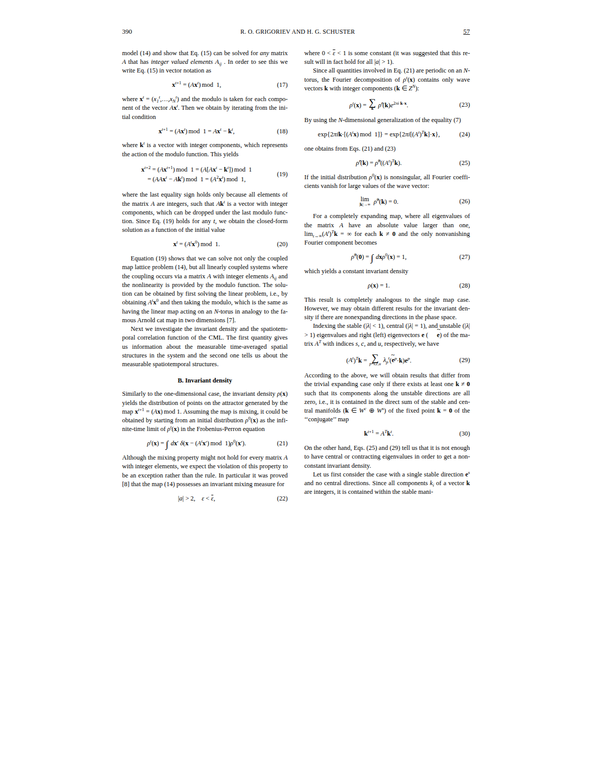390 R. O. GRIGORIEV AND H. G. SCHUSTER 57
model (14) and show that Eq. (15) can be solved for any matrix A that has integer valued elements Aij . In order to see this we write Eq. (15) in vector notation as
xt+1 = (Axt)mod 1, (17)
where xt = (x1t,…,xNt) and the modulo is taken for each component of the vector Axt. Then we obtain by iterating from the initial condition
xt+1 = (Axt)mod 1 = Axt − kt, (18)
where kt is a vector with integer components, which represents the action of the modulo function. This yields
xt+2 = (Axt+1)mod 1 = (A[Axt − kt])mod 1 = (AA xt − Akt)mod 1 = (A2xt)mod 1, (19)
where the last equality sign holds only because all elements of the matrix A are integers, such that Akt is a vector with integer components, which can be dropped under the last modulo function. Since Eq. (19) holds for any t, we obtain the closed-form solution as a function of the initial value
xt = (Atx0)mod 1. (20)
Equation (19) shows that we can solve not only the coupled map lattice problem (14), but all linearly coupled systems where the coupling occurs via a matrix A with integer elements Aij and the nonlinearity is provided by the modulo function. The solution can be obtained by first solving the linear problem, i.e., by obtaining Atx0 and then taking the modulo, which is the same as having the linear map acting on an N-torus in analogy to the famous Arnold cat map in two dimensions [7].
Next we investigate the invariant density and the spatiotemporal correlation function of the CML. The first quantity gives us information about the measurable time-averaged spatial structures in the system and the second one tells us about the measurable spatiotemporal structures.
B. Invariant density
Similarly to the one-dimensional case, the invariant density ρ(x) yields the distribution of points on the attractor generated by the map xt+1 = (Ax)mod 1. Assuming the map is mixing, it could be obtained by starting from an initial distribution ρ0(x) as the infinite-time limit of ρt(x) in the Frobenius-Perron equation
ρt(x) = ∫ dx′ δ(x − (Atx′)mod 1)ρ0(x′). (21)
Although the mixing property might not hold for every matrix A with integer elements, we expect the violation of this property to be an exception rather than the rule. In particular it was proved [8] that the map (14) possesses an invariant mixing measure for
|a| > 2, ε < ε, (22)
where 0 < ε < 1 is some constant (it was suggested that this result will in fact hold for all |a| > 1).
Since all quantities involved in Eq. (21) are periodic on an N-torus, the Fourier decomposition of ρt(x) contains only wave vectors k with integer components (k ∈ ZN):
ρt(x) = ∑k ρ̂t(k)e2πi k·x. (23)
By using the N-dimensional generalization of the equality (7)
exp{2πi k·[(At x)mod 1]} = exp{2πi[(At)Tk]·x}, (24)
one obtains from Eqs. (21) and (23)
ρ̂t(k) = ρ̂0((At)Tk). (25)
If the initial distribution ρ0(x) is nonsingular, all Fourier coefficients vanish for large values of the wave vector:
lim|k|→∞ ρ̂0(k) = 0. (26)
For a completely expanding map, where all eigenvalues of the matrix A have an absolute value larger than one, limt→∞(At)Tk = ∞ for each k ≠ 0 and the only nonvanishing Fourier component becomes
ρ̂0(0) = ∫ dxρ0(x) = 1, (27)
which yields a constant invariant density
ρ(x) = 1. (28)
This result is completely analogous to the single map case. However, we may obtain different results for the invariant density if there are nonexpanding directions in the phase space.
Indexing the stable (|λ| < 1), central (|λ| = 1), and unstable (|λ| > 1) eigenvalues and right (left) eigenvectors e (e) of the matrix AT with indices s, c, and u, respectively, we have
(At)Tk = ∑p=s,c,u λpt(ep·k)ep. (29)
According to the above, we will obtain results that differ from the trivial expanding case only if there exists at least one k ≠ 0 such that its components along the unstable directions are all zero, i.e., it is contained in the direct sum of the stable and central manifolds (k ∈ Wc ⊕ Ws) of the fixed point k = 0 of the ‘‘conjugate’’ map
kt+1 = AT kt. (30)
On the other hand, Eqs. (25) and (29) tell us that it is not enough to have central or contracting eigenvalues in order to get a nonconstant invariant density.
Let us first consider the case with a single stable direction es and no central directions. Since all components ki of a vector k are integers, it is contained within the stable mani-